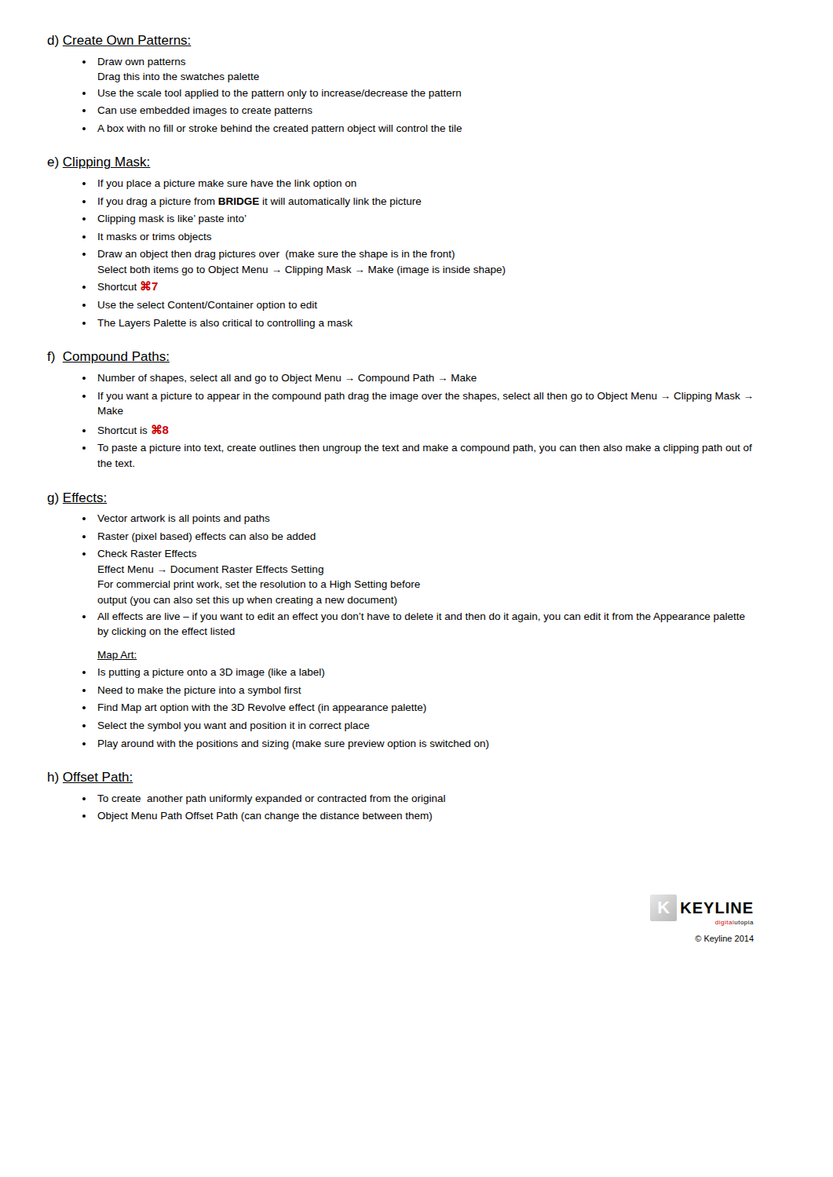d) Create Own Patterns:
Draw own patterns
Drag this into the swatches palette
Use the scale tool applied to the pattern only to increase/decrease the pattern
Can use embedded images to create patterns
A box with no fill or stroke behind the created pattern object will control the tile
e) Clipping Mask:
If you place a picture make sure have the link option on
If you drag a picture from BRIDGE it will automatically link the picture
Clipping mask is like’ paste into’
It masks or trims objects
Draw an object then drag pictures over (make sure the shape is in the front)
Select both items go to Object Menu → Clipping Mask → Make (image is inside shape)
Shortcut ⌘7
Use the select Content/Container option to edit
The Layers Palette is also critical to controlling a mask
f) Compound Paths:
Number of shapes, select all and go to Object Menu → Compound Path → Make
If you want a picture to appear in the compound path drag the image over the shapes, select all then go to Object Menu → Clipping Mask → Make
Shortcut is ⌘8
To paste a picture into text, create outlines then ungroup the text and make a compound path, you can then also make a clipping path out of the text.
g) Effects:
Vector artwork is all points and paths
Raster (pixel based) effects can also be added
Check Raster Effects
Effect Menu → Document Raster Effects Setting
For commercial print work, set the resolution to a High Setting before
output (you can also set this up when creating a new document)
All effects are live – if you want to edit an effect you don’t have to delete it and then do it again, you can edit it from the Appearance palette by clicking on the effect listed
Map Art:
Is putting a picture onto a 3D image (like a label)
Need to make the picture into a symbol first
Find Map art option with the 3D Revolve effect (in appearance palette)
Select the symbol you want and position it in correct place
Play around with the positions and sizing (make sure preview option is switched on)
h) Offset Path:
To create another path uniformly expanded or contracted from the original
Object Menu Path Offset Path (can change the distance between them)
KEYLINE digitalutopia
© Keyline 2014